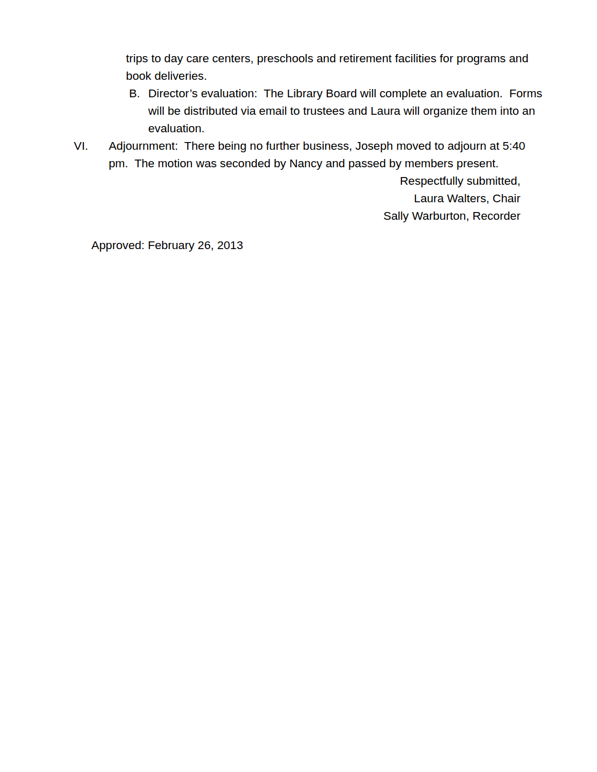trips to day care centers, preschools and retirement facilities for programs and book deliveries.
Director’s evaluation: The Library Board will complete an evaluation. Forms will be distributed via email to trustees and Laura will organize them into an evaluation.
Adjournment: There being no further business, Joseph moved to adjourn at 5:40 pm. The motion was seconded by Nancy and passed by members present.
Respectfully submitted,
Laura Walters, Chair
Sally Warburton, Recorder
Approved: February 26, 2013